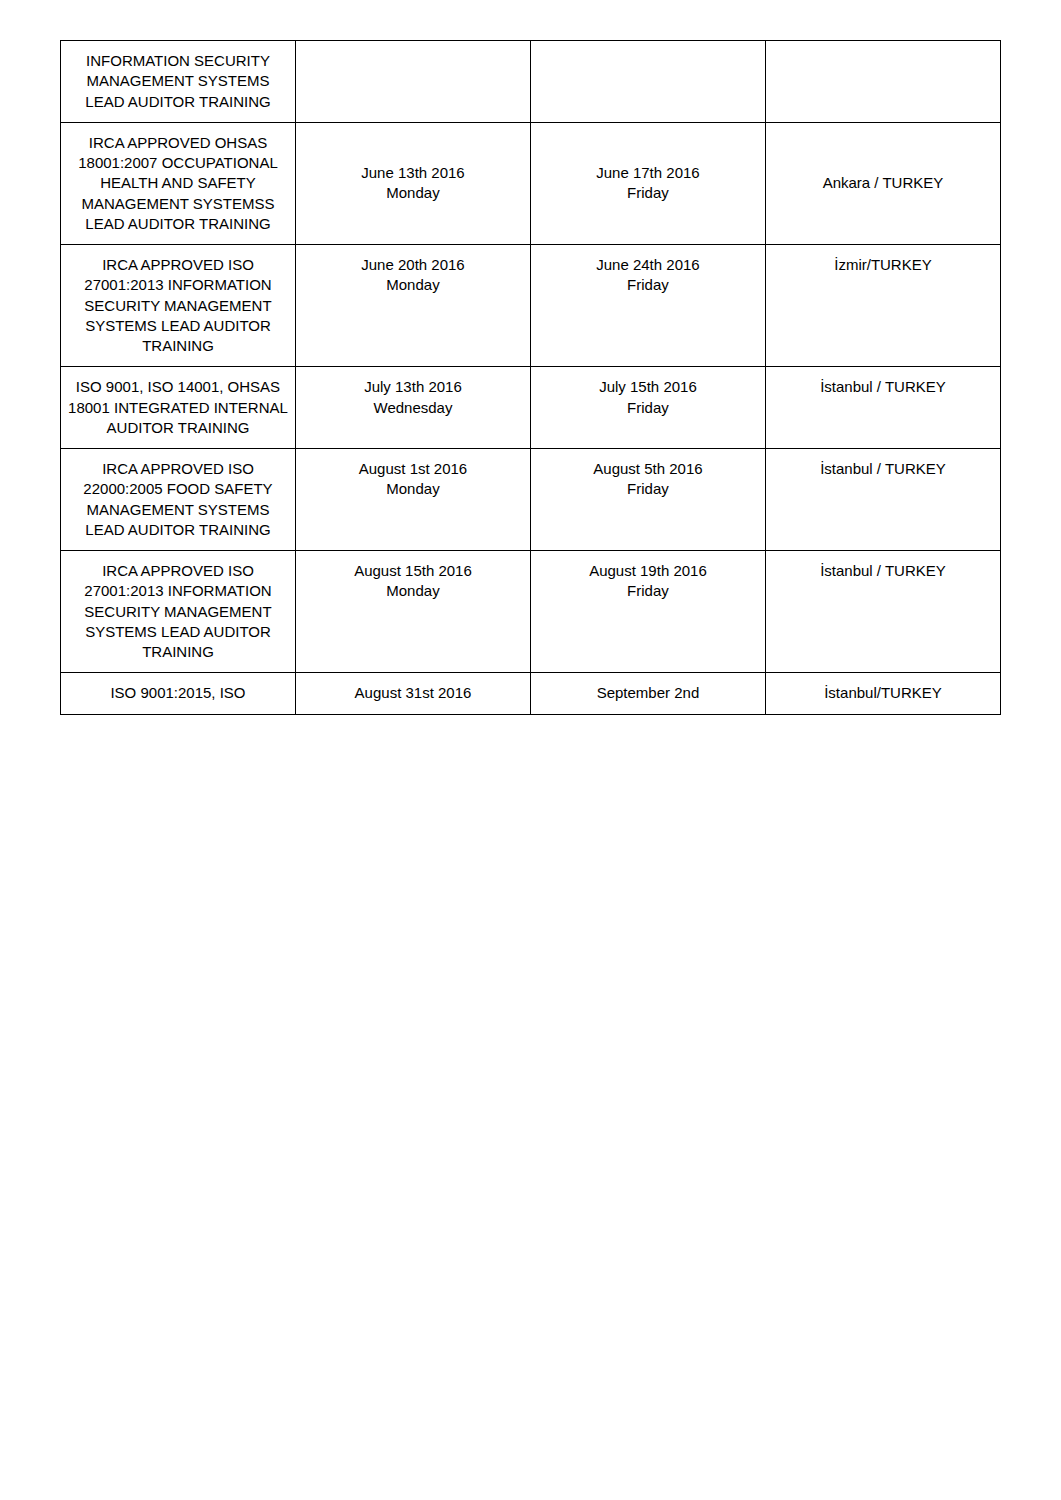| INFORMATION SECURITY MANAGEMENT SYSTEMS LEAD AUDITOR TRAINING | | | |
| IRCA APPROVED OHSAS 18001:2007 OCCUPATIONAL HEALTH AND SAFETY MANAGEMENT SYSTEMSS LEAD AUDITOR TRAINING | June 13th 2016 Monday | June 17th 2016 Friday | Ankara / TURKEY |
| IRCA APPROVED ISO 27001:2013 INFORMATION SECURITY MANAGEMENT SYSTEMS LEAD AUDITOR TRAINING | June 20th 2016 Monday | June 24th 2016 Friday | İzmir/TURKEY |
| ISO 9001, ISO 14001, OHSAS 18001 INTEGRATED INTERNAL AUDITOR TRAINING | July 13th 2016 Wednesday | July 15th 2016 Friday | İstanbul / TURKEY |
| IRCA APPROVED ISO 22000:2005 FOOD SAFETY MANAGEMENT SYSTEMS LEAD AUDITOR TRAINING | August 1st 2016 Monday | August 5th 2016 Friday | İstanbul / TURKEY |
| IRCA APPROVED ISO 27001:2013 INFORMATION SECURITY MANAGEMENT SYSTEMS LEAD AUDITOR TRAINING | August 15th 2016 Monday | August 19th 2016 Friday | İstanbul / TURKEY |
| ISO 9001:2015, ISO | August 31st 2016 | September 2nd | İstanbul/TURKEY |